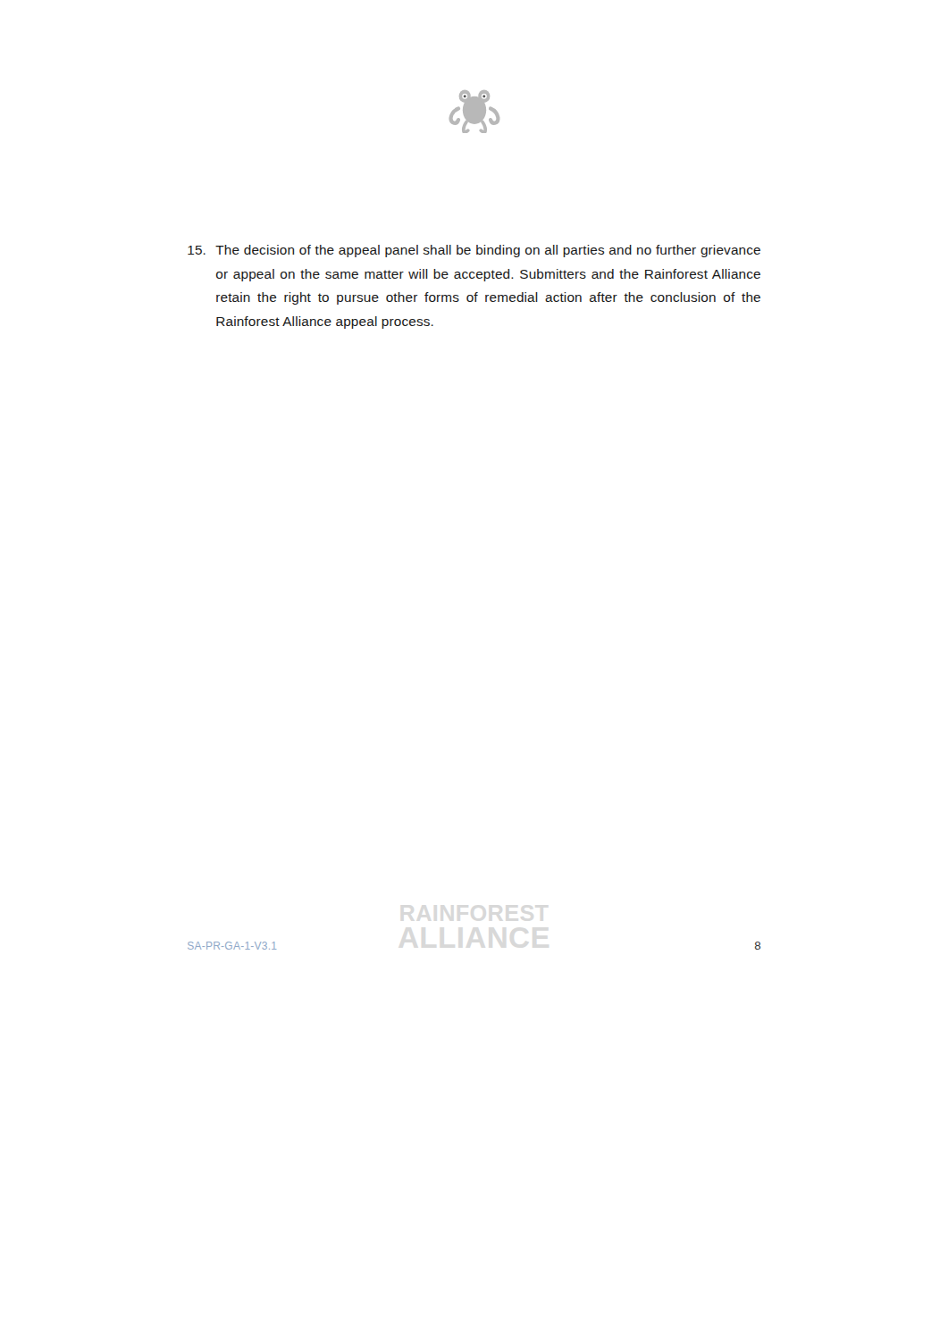The decision of the appeal panel shall be binding on all parties and no further grievance or appeal on the same matter will be accepted. Submitters and the Rainforest Alliance retain the right to pursue other forms of remedial action after the conclusion of the Rainforest Alliance appeal process.
SA-PR-GA-1-V3.1
RAINFOREST ALLIANCE
8